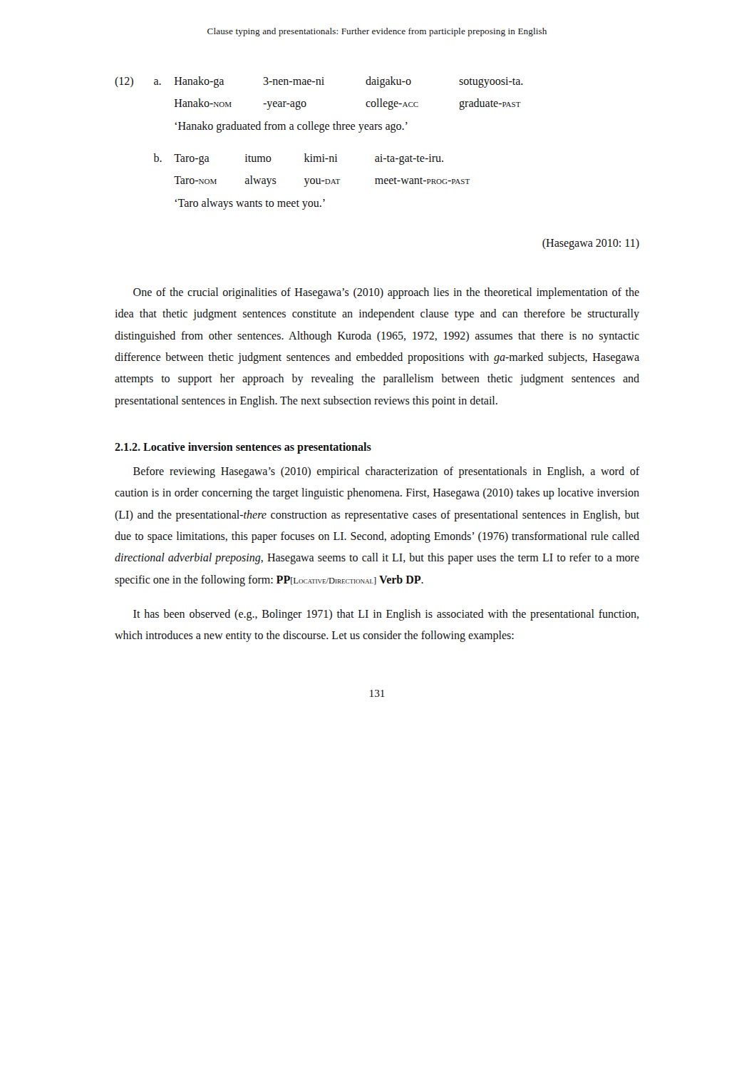Clause typing and presentationals: Further evidence from participle preposing in English
(12)
a.
Hanako-ga
3-nen-mae-ni
daigaku-o
sotugyoosi-ta.
Hanako-nom
-year-ago
college-acc
graduate-past
‘Hanako graduated from a college three years ago.’
b.
Taro-ga
itumo
kimi-ni
ai-ta-gat-te-iru.
Taro-nom
always
you-dat
meet-want-prog-past
‘Taro always wants to meet you.’
(Hasegawa 2010: 11)
One of the crucial originalities of Hasegawa’s (2010) approach lies in the theoretical implementation of the idea that thetic judgment sentences constitute an independent clause type and can therefore be structurally distinguished from other sentences. Although Kuroda (1965, 1972, 1992) assumes that there is no syntactic difference between thetic judgment sentences and embedded propositions with ga-marked subjects, Hasegawa attempts to support her approach by revealing the parallelism between thetic judgment sentences and presentational sentences in English. The next subsection reviews this point in detail.
2.1.2. Locative inversion sentences as presentationals
Before reviewing Hasegawa’s (2010) empirical characterization of presentationals in English, a word of caution is in order concerning the target linguistic phenomena. First, Hasegawa (2010) takes up locative inversion (LI) and the presentational-there construction as representative cases of presentational sentences in English, but due to space limitations, this paper focuses on LI. Second, adopting Emonds’ (1976) transformational rule called directional adverbial preposing, Hasegawa seems to call it LI, but this paper uses the term LI to refer to a more specific one in the following form: PP[Locative/Directional] Verb DP.
It has been observed (e.g., Bolinger 1971) that LI in English is associated with the presentational function, which introduces a new entity to the discourse. Let us consider the following examples:
131